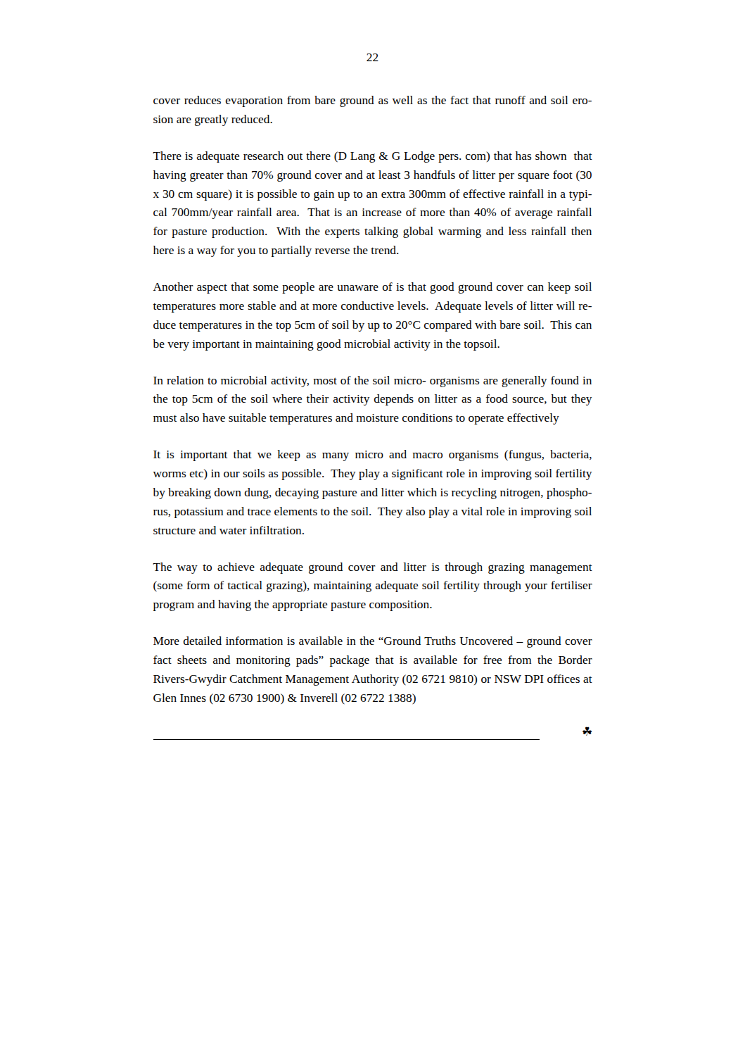22
cover reduces evaporation from bare ground as well as the fact that runoff and soil erosion are greatly reduced.
There is adequate research out there (D Lang & G Lodge pers. com) that has shown that having greater than 70% ground cover and at least 3 handfuls of litter per square foot (30 x 30 cm square) it is possible to gain up to an extra 300mm of effective rainfall in a typical 700mm/year rainfall area. That is an increase of more than 40% of average rainfall for pasture production. With the experts talking global warming and less rainfall then here is a way for you to partially reverse the trend.
Another aspect that some people are unaware of is that good ground cover can keep soil temperatures more stable and at more conductive levels. Adequate levels of litter will reduce temperatures in the top 5cm of soil by up to 20°C compared with bare soil. This can be very important in maintaining good microbial activity in the topsoil.
In relation to microbial activity, most of the soil micro- organisms are generally found in the top 5cm of the soil where their activity depends on litter as a food source, but they must also have suitable temperatures and moisture conditions to operate effectively
It is important that we keep as many micro and macro organisms (fungus, bacteria, worms etc) in our soils as possible. They play a significant role in improving soil fertility by breaking down dung, decaying pasture and litter which is recycling nitrogen, phosphorus, potassium and trace elements to the soil. They also play a vital role in improving soil structure and water infiltration.
The way to achieve adequate ground cover and litter is through grazing management (some form of tactical grazing), maintaining adequate soil fertility through your fertiliser program and having the appropriate pasture composition.
More detailed information is available in the “Ground Truths Uncovered – ground cover fact sheets and monitoring pads” package that is available for free from the Border Rivers-Gwydir Catchment Management Authority (02 6721 9810) or NSW DPI offices at Glen Innes (02 6730 1900) & Inverell (02 6722 1388)
☘